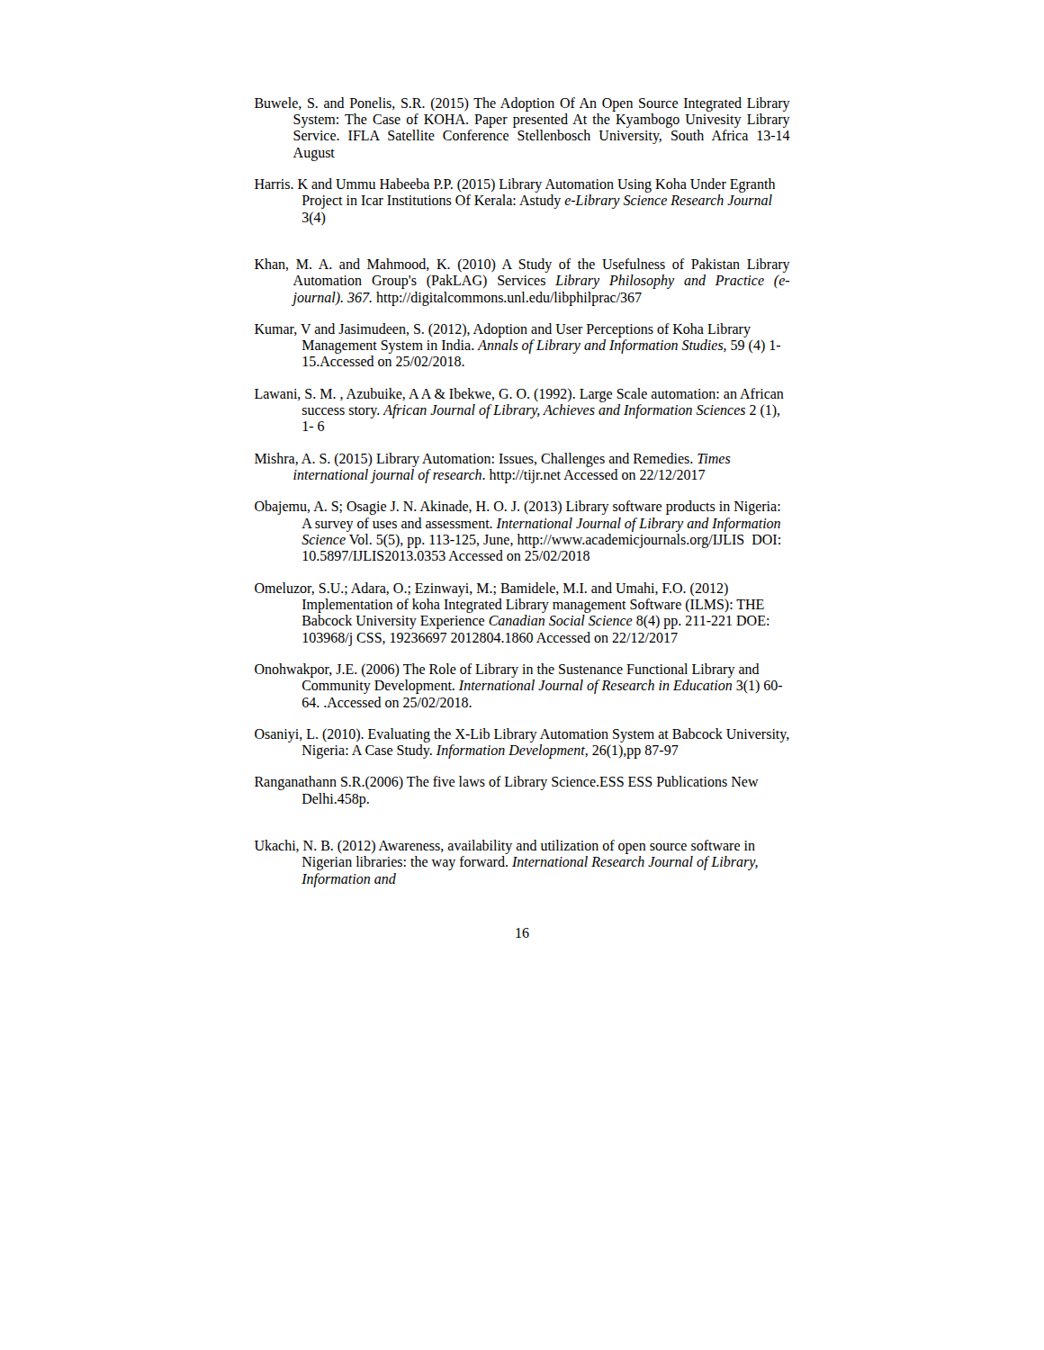Buwele, S. and Ponelis, S.R. (2015) The Adoption Of An Open Source Integrated Library System: The Case of KOHA. Paper presented At the Kyambogo Univesity Library Service. IFLA Satellite Conference Stellenbosch University, South Africa 13-14 August
Harris. K and Ummu Habeeba P.P. (2015) Library Automation Using Koha Under Egranth Project in Icar Institutions Of Kerala: Astudy e-Library Science Research Journal 3(4)
Khan, M. A. and Mahmood, K. (2010) A Study of the Usefulness of Pakistan Library Automation Group's (PakLAG) Services Library Philosophy and Practice (e-journal). 367. http://digitalcommons.unl.edu/libphilprac/367
Kumar, V and Jasimudeen, S. (2012), Adoption and User Perceptions of Koha Library Management System in India. Annals of Library and Information Studies, 59 (4) 1-15.Accessed on 25/02/2018.
Lawani, S. M. , Azubuike, A A & Ibekwe, G. O. (1992). Large Scale automation: an African success story. African Journal of Library, Achieves and Information Sciences 2 (1), 1- 6
Mishra, A. S. (2015) Library Automation: Issues, Challenges and Remedies. Times international journal of research. http://tijr.net Accessed on 22/12/2017
Obajemu, A. S; Osagie J. N. Akinade, H. O. J. (2013) Library software products in Nigeria: A survey of uses and assessment. International Journal of Library and Information Science Vol. 5(5), pp. 113-125, June, http://www.academicjournals.org/IJLIS DOI: 10.5897/IJLIS2013.0353 Accessed on 25/02/2018
Omeluzor, S.U.; Adara, O.; Ezinwayi, M.; Bamidele, M.I. and Umahi, F.O. (2012) Implementation of koha Integrated Library management Software (ILMS): THE Babcock University Experience Canadian Social Science 8(4) pp. 211-221 DOE: 103968/j CSS, 19236697 2012804.1860 Accessed on 22/12/2017
Onohwakpor, J.E. (2006) The Role of Library in the Sustenance Functional Library and Community Development. International Journal of Research in Education 3(1) 60-64. .Accessed on 25/02/2018.
Osaniyi, L. (2010). Evaluating the X-Lib Library Automation System at Babcock University, Nigeria: A Case Study. Information Development, 26(1),pp 87-97
Ranganathann S.R.(2006) The five laws of Library Science.ESS ESS Publications New Delhi.458p.
Ukachi, N. B. (2012) Awareness, availability and utilization of open source software in Nigerian libraries: the way forward. International Research Journal of Library, Information and
16